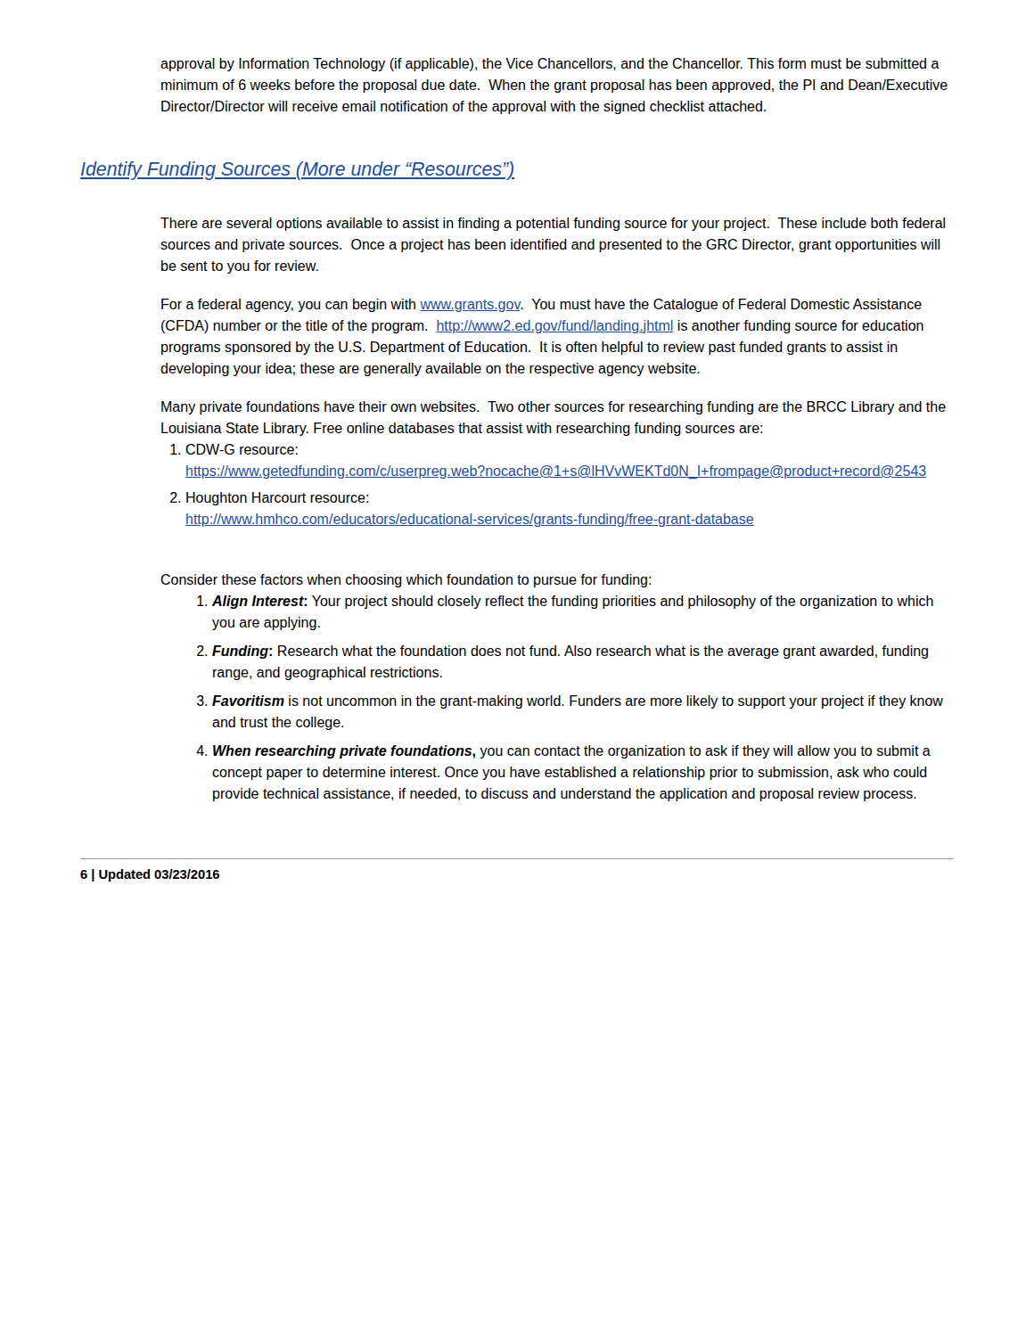approval by Information Technology (if applicable), the Vice Chancellors, and the Chancellor. This form must be submitted a minimum of 6 weeks before the proposal due date. When the grant proposal has been approved, the PI and Dean/Executive Director/Director will receive email notification of the approval with the signed checklist attached.
Identify Funding Sources (More under “Resources”)
There are several options available to assist in finding a potential funding source for your project. These include both federal sources and private sources. Once a project has been identified and presented to the GRC Director, grant opportunities will be sent to you for review.
For a federal agency, you can begin with www.grants.gov. You must have the Catalogue of Federal Domestic Assistance (CFDA) number or the title of the program. http://www2.ed.gov/fund/landing.jhtml is another funding source for education programs sponsored by the U.S. Department of Education. It is often helpful to review past funded grants to assist in developing your idea; these are generally available on the respective agency website.
Many private foundations have their own websites. Two other sources for researching funding are the BRCC Library and the Louisiana State Library. Free online databases that assist with researching funding sources are:
CDW-G resource:
https://www.getedfunding.com/c/userpreg.web?nocache@1+s@lHVvWEKTd0N_I+frompage@product+record@2543
Houghton Harcourt resource:
http://www.hmhco.com/educators/educational-services/grants-funding/free-grant-database
Consider these factors when choosing which foundation to pursue for funding:
Align Interest: Your project should closely reflect the funding priorities and philosophy of the organization to which you are applying.
Funding: Research what the foundation does not fund. Also research what is the average grant awarded, funding range, and geographical restrictions.
Favoritism is not uncommon in the grant-making world. Funders are more likely to support your project if they know and trust the college.
When researching private foundations, you can contact the organization to ask if they will allow you to submit a concept paper to determine interest. Once you have established a relationship prior to submission, ask who could provide technical assistance, if needed, to discuss and understand the application and proposal review process.
6 | Updated 03/23/2016